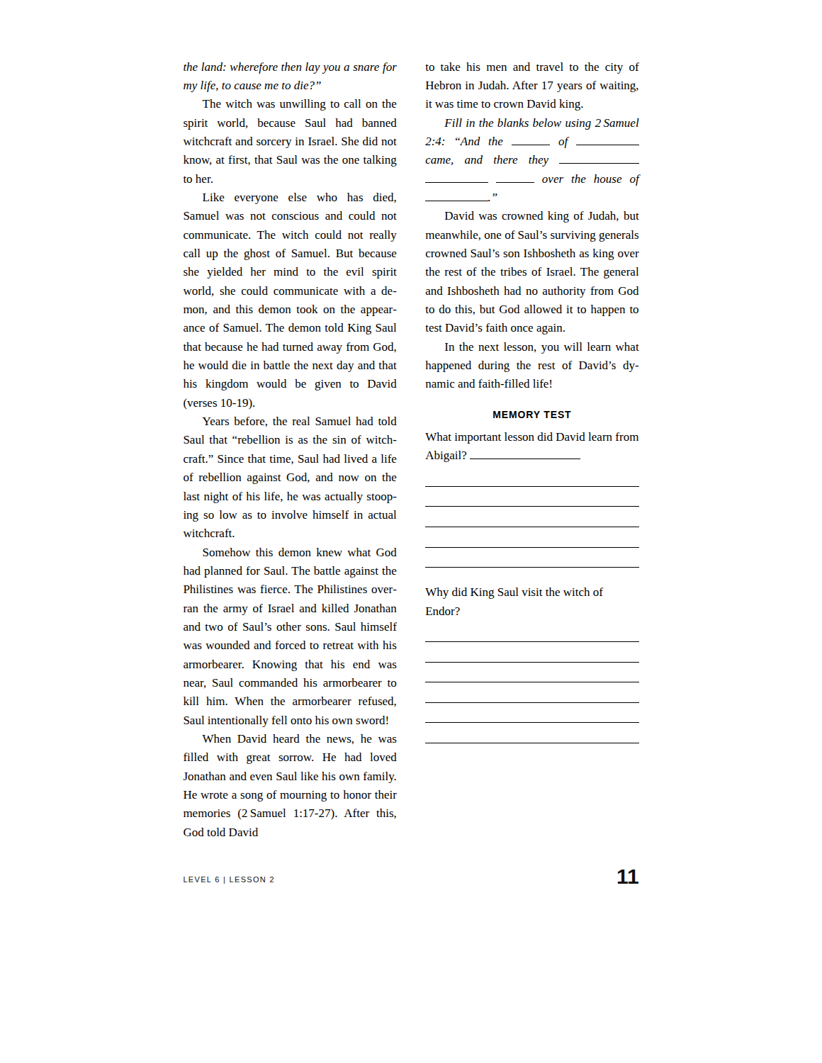the land: wherefore then lay you a snare for my life, to cause me to die?”
The witch was unwilling to call on the spirit world, because Saul had banned witchcraft and sorcery in Israel. She did not know, at first, that Saul was the one talking to her.
Like everyone else who has died, Samuel was not conscious and could not communicate. The witch could not really call up the ghost of Samuel. But because she yielded her mind to the evil spirit world, she could communicate with a demon, and this demon took on the appearance of Samuel. The demon told King Saul that because he had turned away from God, he would die in battle the next day and that his kingdom would be given to David (verses 10-19).
Years before, the real Samuel had told Saul that “rebellion is as the sin of witchcraft.” Since that time, Saul had lived a life of rebellion against God, and now on the last night of his life, he was actually stooping so low as to involve himself in actual witchcraft.
Somehow this demon knew what God had planned for Saul. The battle against the Philistines was fierce. The Philistines overran the army of Israel and killed Jonathan and two of Saul’s other sons. Saul himself was wounded and forced to retreat with his armorbearer. Knowing that his end was near, Saul commanded his armorbearer to kill him. When the armorbearer refused, Saul intentionally fell onto his own sword!
When David heard the news, he was filled with great sorrow. He had loved Jonathan and even Saul like his own family. He wrote a song of mourning to honor their memories (2 Samuel 1:17-27). After this, God told David
to take his men and travel to the city of Hebron in Judah. After 17 years of waiting, it was time to crown David king.
Fill in the blanks below using 2 Samuel 2:4: “And the of came, and there they over the house of .”
David was crowned king of Judah, but meanwhile, one of Saul’s surviving generals crowned Saul’s son Ishbosheth as king over the rest of the tribes of Israel. The general and Ishbosheth had no authority from God to do this, but God allowed it to happen to test David’s faith once again.
In the next lesson, you will learn what happened during the rest of David’s dynamic and faith-filled life!
Memory Test
What important lesson did David learn from Abigail?
Why did King Saul visit the witch of Endor?
Level 6 | Lesson 2
11